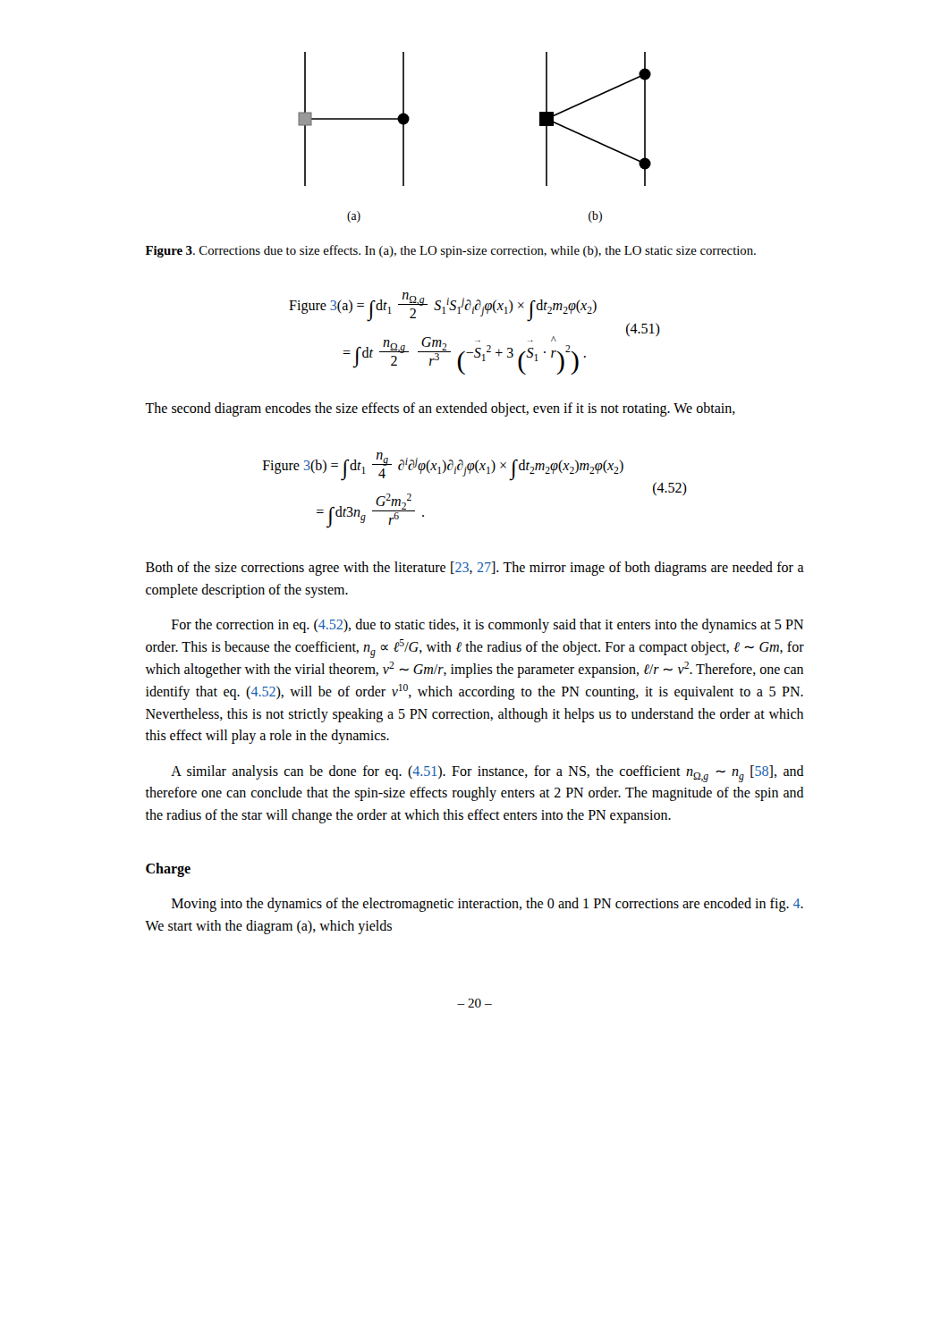(a)
(b)
Figure 3. Corrections due to size effects. In (a), the LO spin-size correction, while (b), the LO static size correction.
Figure 3(a) = ∫dt1 nΩ,g 2 S1iS1j∂i∂jφ(x1) × ∫dt2m2φ(x2) = ∫dt nΩ,g 2 Gm2 r3 (−S12 + 3 (S1 · r)2) .
(4.51)
The second diagram encodes the size effects of an extended object, even if it is not rotating. We obtain,
Figure 3(b) = ∫dt1 ng 4 ∂i∂jφ(x1)∂i∂jφ(x1) × ∫dt2m2φ(x2)m2φ(x2) = ∫dt3ng G2m22 r6 .
(4.52)
Both of the size corrections agree with the literature [23, 27]. The mirror image of both diagrams are needed for a complete description of the system.
For the correction in eq. (4.52), due to static tides, it is commonly said that it enters into the dynamics at 5 PN order. This is because the coefficient, ng ∝ ℓ5/G, with ℓ the radius of the object. For a compact object, ℓ ∼ Gm, for which altogether with the virial theorem, v2 ∼ Gm/r, implies the parameter expansion, ℓ/r ∼ v2. Therefore, one can identify that eq. (4.52), will be of order v10, which according to the PN counting, it is equivalent to a 5 PN. Nevertheless, this is not strictly speaking a 5 PN correction, although it helps us to understand the order at which this effect will play a role in the dynamics.
A similar analysis can be done for eq. (4.51). For instance, for a NS, the coefficient nΩ,g ∼ ng [58], and therefore one can conclude that the spin-size effects roughly enters at 2 PN order. The magnitude of the spin and the radius of the star will change the order at which this effect enters into the PN expansion.
Charge
Moving into the dynamics of the electromagnetic interaction, the 0 and 1 PN corrections are encoded in fig. 4. We start with the diagram (a), which yields
– 20 –